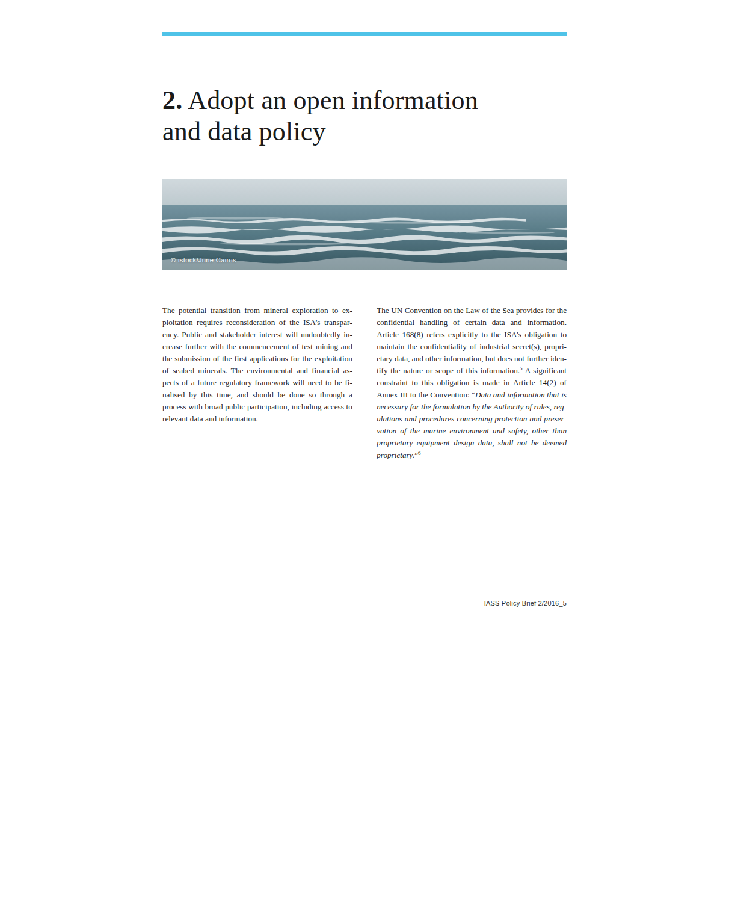2. Adopt an open information
and data policy
© istock/June Cairns
The potential transition from mineral exploration to exploitation requires reconsideration of the ISA’s transparency. Public and stakeholder interest will undoubtedly increase further with the commencement of test mining and the submission of the first applications for the exploitation of seabed minerals. The environmental and financial aspects of a future regulatory framework will need to be finalised by this time, and should be done so through a process with broad public participation, including access to relevant data and information.
The UN Convention on the Law of the Sea provides for the confidential handling of certain data and information. Article 168(8) refers explicitly to the ISA’s obligation to maintain the confidentiality of industrial secret(s), proprietary data, and other information, but does not further identify the nature or scope of this information.5 A significant constraint to this obligation is made in Article 14(2) of Annex III to the Convention: “Data and information that is necessary for the formulation by the Authority of rules, regulations and procedures concerning protection and preservation of the marine environment and safety, other than proprietary equipment design data, shall not be deemed proprietary.”6
IASS Policy Brief 2/2016_5